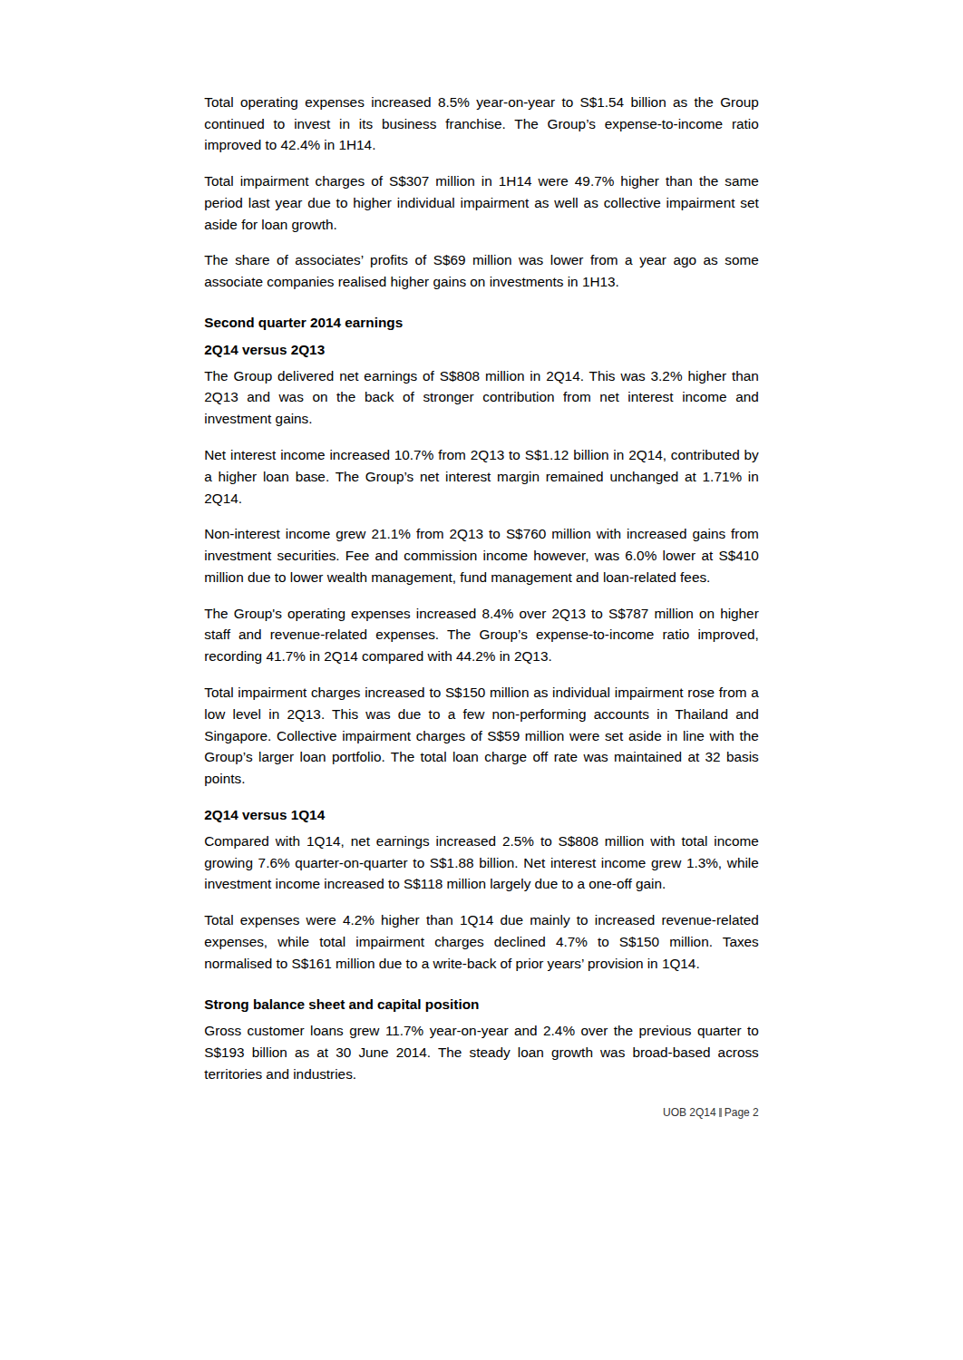Total operating expenses increased 8.5% year-on-year to S$1.54 billion as the Group continued to invest in its business franchise. The Group’s expense-to-income ratio improved to 42.4% in 1H14.
Total impairment charges of S$307 million in 1H14 were 49.7% higher than the same period last year due to higher individual impairment as well as collective impairment set aside for loan growth.
The share of associates’ profits of S$69 million was lower from a year ago as some associate companies realised higher gains on investments in 1H13.
Second quarter 2014 earnings
2Q14 versus 2Q13
The Group delivered net earnings of S$808 million in 2Q14. This was 3.2% higher than 2Q13 and was on the back of stronger contribution from net interest income and investment gains.
Net interest income increased 10.7% from 2Q13 to S$1.12 billion in 2Q14, contributed by a higher loan base. The Group’s net interest margin remained unchanged at 1.71% in 2Q14.
Non-interest income grew 21.1% from 2Q13 to S$760 million with increased gains from investment securities. Fee and commission income however, was 6.0% lower at S$410 million due to lower wealth management, fund management and loan-related fees.
The Group's operating expenses increased 8.4% over 2Q13 to S$787 million on higher staff and revenue-related expenses. The Group’s expense-to-income ratio improved, recording 41.7% in 2Q14 compared with 44.2% in 2Q13.
Total impairment charges increased to S$150 million as individual impairment rose from a low level in 2Q13. This was due to a few non-performing accounts in Thailand and Singapore. Collective impairment charges of S$59 million were set aside in line with the Group’s larger loan portfolio. The total loan charge off rate was maintained at 32 basis points.
2Q14 versus 1Q14
Compared with 1Q14, net earnings increased 2.5% to S$808 million with total income growing 7.6% quarter-on-quarter to S$1.88 billion. Net interest income grew 1.3%, while investment income increased to S$118 million largely due to a one-off gain.
Total expenses were 4.2% higher than 1Q14 due mainly to increased revenue-related expenses, while total impairment charges declined 4.7% to S$150 million. Taxes normalised to S$161 million due to a write-back of prior years’ provision in 1Q14.
Strong balance sheet and capital position
Gross customer loans grew 11.7% year-on-year and 2.4% over the previous quarter to S$193 billion as at 30 June 2014. The steady loan growth was broad-based across territories and industries.
UOB 2Q14 Page 2